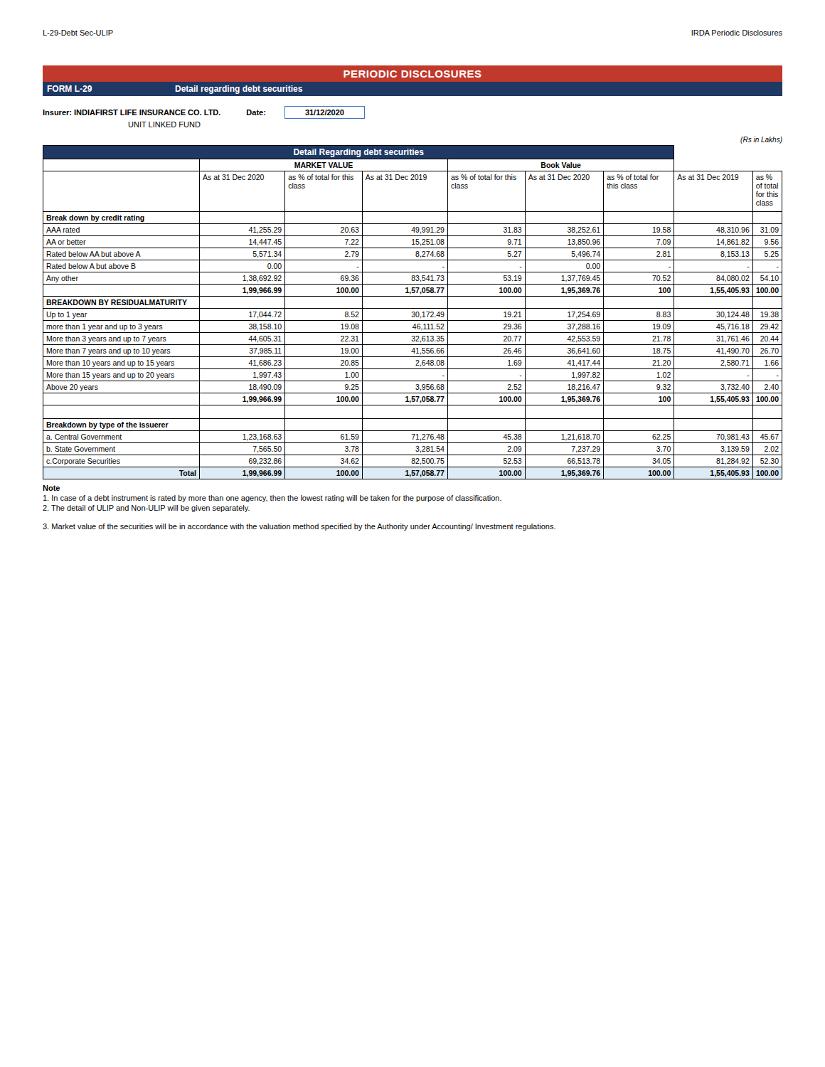L-29-Debt Sec-ULIP
IRDA Periodic Disclosures
PERIODIC DISCLOSURES
FORM L-29
Detail regarding debt securities
Insurer: INDIAFIRST LIFE INSURANCE CO. LTD. Date: 31/12/2020
UNIT LINKED FUND
(Rs in Lakhs)
| Detail Regarding debt securities |
| | MARKET VALUE | Book Value |
| | As at 31 Dec 2020 | as % of total for this class | As at 31 Dec 2019 | as % of total for this class | As at 31 Dec 2020 | as % of total for this class | As at 31 Dec 2019 | as % of total for this class |
| Break down by credit rating | | | | | | | | |
| AAA rated | 41,255.29 | 20.63 | 49,991.29 | 31.83 | 38,252.61 | 19.58 | 48,310.96 | 31.09 |
| AA or better | 14,447.45 | 7.22 | 15,251.08 | 9.71 | 13,850.96 | 7.09 | 14,861.82 | 9.56 |
| Rated below AA but above A | 5,571.34 | 2.79 | 8,274.68 | 5.27 | 5,496.74 | 2.81 | 8,153.13 | 5.25 |
| Rated below A but above B | 0.00 | - | - | - | 0.00 | - | - | - |
| Any other | 1,38,692.92 | 69.36 | 83,541.73 | 53.19 | 1,37,769.45 | 70.52 | 84,080.02 | 54.10 |
| | 1,99,966.99 | 100.00 | 1,57,058.77 | 100.00 | 1,95,369.76 | 100 | 1,55,405.93 | 100.00 |
| BREAKDOWN BY RESIDUALMATURITY | | | | | | | | |
| Up to 1 year | 17,044.72 | 8.52 | 30,172.49 | 19.21 | 17,254.69 | 8.83 | 30,124.48 | 19.38 |
| more than 1 year and up to 3 years | 38,158.10 | 19.08 | 46,111.52 | 29.36 | 37,288.16 | 19.09 | 45,716.18 | 29.42 |
| More than 3 years and up to 7 years | 44,605.31 | 22.31 | 32,613.35 | 20.77 | 42,553.59 | 21.78 | 31,761.46 | 20.44 |
| More than 7 years and up to 10 years | 37,985.11 | 19.00 | 41,556.66 | 26.46 | 36,641.60 | 18.75 | 41,490.70 | 26.70 |
| More than 10 years and up to 15 years | 41,686.23 | 20.85 | 2,648.08 | 1.69 | 41,417.44 | 21.20 | 2,580.71 | 1.66 |
| More than 15 years and up to 20 years | 1,997.43 | 1.00 | - | - | 1,997.82 | 1.02 | - | - |
| Above 20 years | 18,490.09 | 9.25 | 3,956.68 | 2.52 | 18,216.47 | 9.32 | 3,732.40 | 2.40 |
| | 1,99,966.99 | 100.00 | 1,57,058.77 | 100.00 | 1,95,369.76 | 100 | 1,55,405.93 | 100.00 |
| Breakdown by type of the issuerer | | | | | | | | |
| a. Central Government | 1,23,168.63 | 61.59 | 71,276.48 | 45.38 | 1,21,618.70 | 62.25 | 70,981.43 | 45.67 |
| b. State Government | 7,565.50 | 3.78 | 3,281.54 | 2.09 | 7,237.29 | 3.70 | 3,139.59 | 2.02 |
| c.Corporate Securities | 69,232.86 | 34.62 | 82,500.75 | 52.53 | 66,513.78 | 34.05 | 81,284.92 | 52.30 |
| Total | 1,99,966.99 | 100.00 | 1,57,058.77 | 100.00 | 1,95,369.76 | 100.00 | 1,55,405.93 | 100.00 |
Note
1. In case of a debt instrument is rated by more than one agency, then the lowest rating will be taken for the purpose of classification.
2. The detail of ULIP and Non-ULIP will be given separately.
3. Market value of the securities will be in accordance with the valuation method specified by the Authority under Accounting/ Investment regulations.